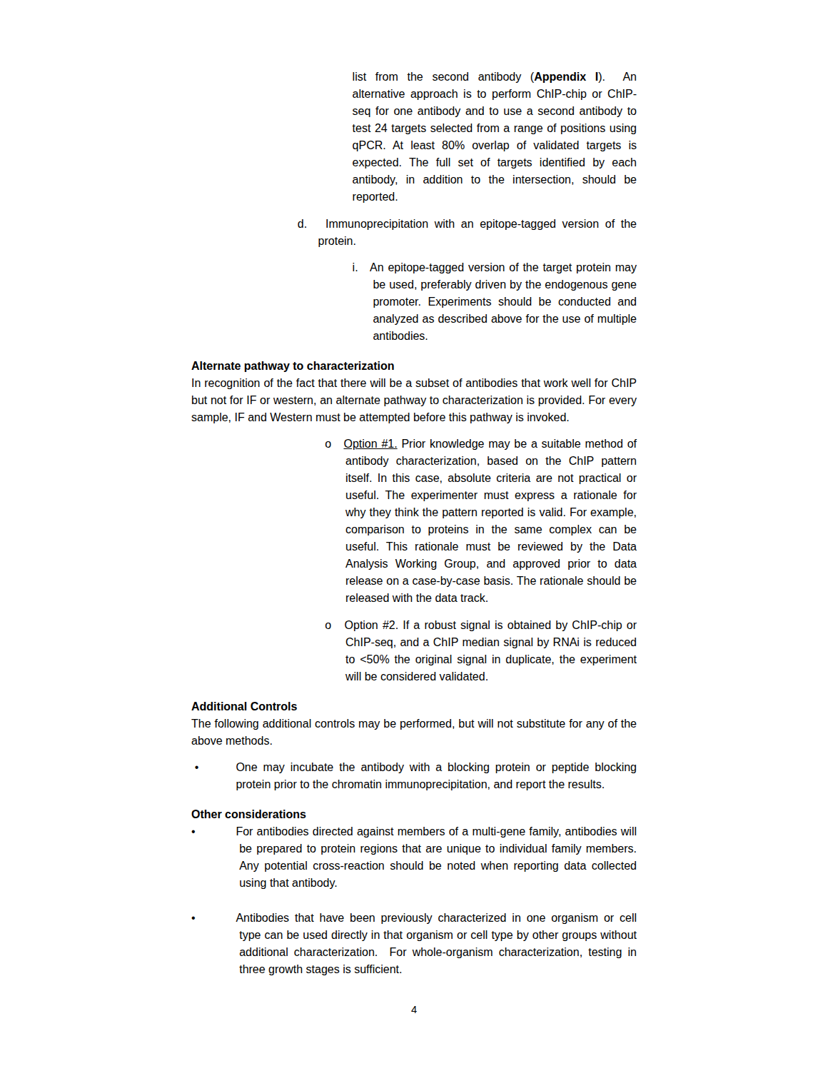list from the second antibody (Appendix I). An alternative approach is to perform ChIP-chip or ChIP-seq for one antibody and to use a second antibody to test 24 targets selected from a range of positions using qPCR. At least 80% overlap of validated targets is expected. The full set of targets identified by each antibody, in addition to the intersection, should be reported.
d. Immunoprecipitation with an epitope-tagged version of the protein.
i. An epitope-tagged version of the target protein may be used, preferably driven by the endogenous gene promoter. Experiments should be conducted and analyzed as described above for the use of multiple antibodies.
Alternate pathway to characterization
In recognition of the fact that there will be a subset of antibodies that work well for ChIP but not for IF or western, an alternate pathway to characterization is provided. For every sample, IF and Western must be attempted before this pathway is invoked.
o Option #1. Prior knowledge may be a suitable method of antibody characterization, based on the ChIP pattern itself. In this case, absolute criteria are not practical or useful. The experimenter must express a rationale for why they think the pattern reported is valid. For example, comparison to proteins in the same complex can be useful. This rationale must be reviewed by the Data Analysis Working Group, and approved prior to data release on a case-by-case basis. The rationale should be released with the data track.
o Option #2. If a robust signal is obtained by ChIP-chip or ChIP-seq, and a ChIP median signal by RNAi is reduced to <50% the original signal in duplicate, the experiment will be considered validated.
Additional Controls
The following additional controls may be performed, but will not substitute for any of the above methods.
•One may incubate the antibody with a blocking protein or peptide blocking protein prior to the chromatin immunoprecipitation, and report the results.
Other considerations
•For antibodies directed against members of a multi-gene family, antibodies will be prepared to protein regions that are unique to individual family members. Any potential cross-reaction should be noted when reporting data collected using that antibody.
•Antibodies that have been previously characterized in one organism or cell type can be used directly in that organism or cell type by other groups without additional characterization. For whole-organism characterization, testing in three growth stages is sufficient.
4